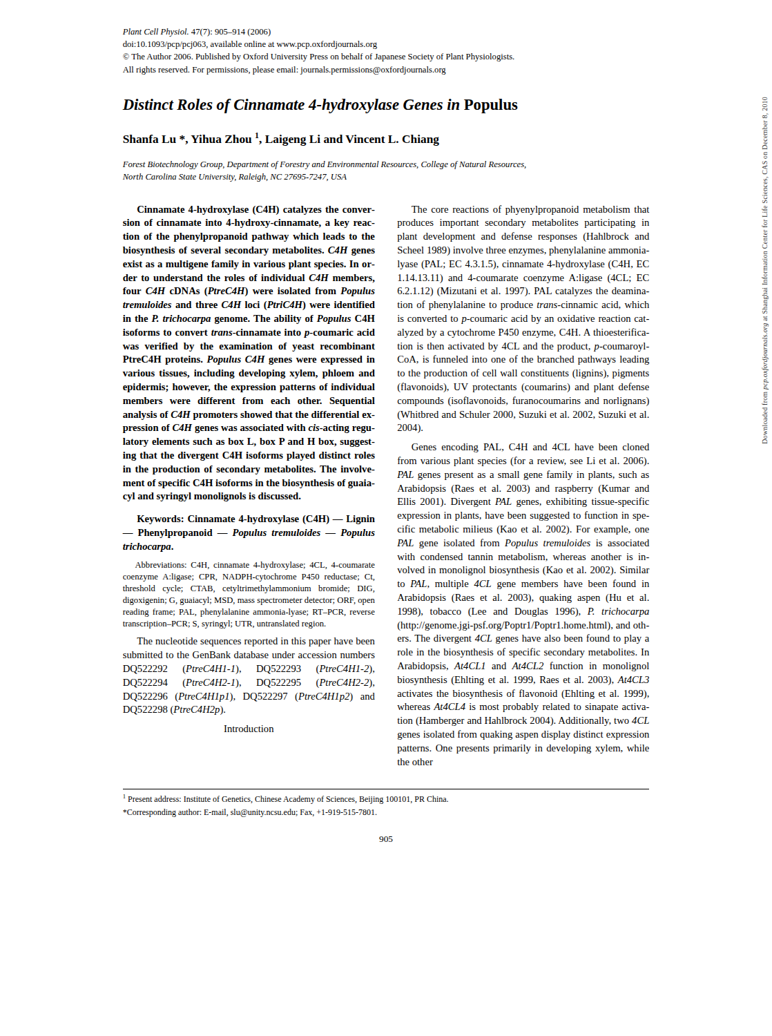Downloaded from pcp.oxfordjournals.org at Shanghai Information Center for Life Sciences, CAS on December 8, 2010
Plant Cell Physiol. 47(7): 905–914 (2006)
doi:10.1093/pcp/pcj063, available online at www.pcp.oxfordjournals.org
© The Author 2006. Published by Oxford University Press on behalf of Japanese Society of Plant Physiologists.
All rights reserved. For permissions, please email: journals.permissions@oxfordjournals.org
Distinct Roles of Cinnamate 4-hydroxylase Genes in Populus
Shanfa Lu *, Yihua Zhou 1, Laigeng Li and Vincent L. Chiang
Forest Biotechnology Group, Department of Forestry and Environmental Resources, College of Natural Resources,
North Carolina State University, Raleigh, NC 27695-7247, USA
Cinnamate 4-hydroxylase (C4H) catalyzes the conversion of cinnamate into 4-hydroxy-cinnamate, a key reaction of the phenylpropanoid pathway which leads to the biosynthesis of several secondary metabolites. C4H genes exist as a multigene family in various plant species. In order to understand the roles of individual C4H members, four C4H cDNAs (PtreC4H) were isolated from Populus tremuloides and three C4H loci (PtriC4H) were identified in the P. trichocarpa genome. The ability of Populus C4H isoforms to convert trans-cinnamate into p-coumaric acid was verified by the examination of yeast recombinant PtreC4H proteins. Populus C4H genes were expressed in various tissues, including developing xylem, phloem and epidermis; however, the expression patterns of individual members were different from each other. Sequential analysis of C4H promoters showed that the differential expression of C4H genes was associated with cis-acting regulatory elements such as box L, box P and H box, suggesting that the divergent C4H isoforms played distinct roles in the production of secondary metabolites. The involvement of specific C4H isoforms in the biosynthesis of guaiacyl and syringyl monolignols is discussed.
Keywords: Cinnamate 4-hydroxylase (C4H) — Lignin — Phenylpropanoid — Populus tremuloides — Populus trichocarpa.
Abbreviations: C4H, cinnamate 4-hydroxylase; 4CL, 4-coumarate coenzyme A:ligase; CPR, NADPH-cytochrome P450 reductase; Ct, threshold cycle; CTAB, cetyltrimethylammonium bromide; DIG, digoxigenin; G, guaiacyl; MSD, mass spectrometer detector; ORF, open reading frame; PAL, phenylalanine ammonia-lyase; RT–PCR, reverse transcription–PCR; S, syringyl; UTR, untranslated region.
The nucleotide sequences reported in this paper have been submitted to the GenBank database under accession numbers DQ522292 (PtreC4H1-1), DQ522293 (PtreC4H1-2), DQ522294 (PtreC4H2-1), DQ522295 (PtreC4H2-2), DQ522296 (PtreC4H1p1), DQ522297 (PtreC4H1p2) and DQ522298 (PtreC4H2p).
Introduction
The core reactions of phyenylpropanoid metabolism that produces important secondary metabolites participating in plant development and defense responses (Hahlbrock and Scheel 1989) involve three enzymes, phenylalanine ammonia-lyase (PAL; EC 4.3.1.5), cinnamate 4-hydroxylase (C4H, EC 1.14.13.11) and 4-coumarate coenzyme A:ligase (4CL; EC 6.2.1.12) (Mizutani et al. 1997). PAL catalyzes the deamination of phenylalanine to produce trans-cinnamic acid, which is converted to p-coumaric acid by an oxidative reaction catalyzed by a cytochrome P450 enzyme, C4H. A thioesterification is then activated by 4CL and the product, p-coumaroyl-CoA, is funneled into one of the branched pathways leading to the production of cell wall constituents (lignins), pigments (flavonoids), UV protectants (coumarins) and plant defense compounds (isoflavonoids, furanocoumarins and norlignans) (Whitbred and Schuler 2000, Suzuki et al. 2002, Suzuki et al. 2004).
Genes encoding PAL, C4H and 4CL have been cloned from various plant species (for a review, see Li et al. 2006). PAL genes present as a small gene family in plants, such as Arabidopsis (Raes et al. 2003) and raspberry (Kumar and Ellis 2001). Divergent PAL genes, exhibiting tissue-specific expression in plants, have been suggested to function in specific metabolic milieus (Kao et al. 2002). For example, one PAL gene isolated from Populus tremuloides is associated with condensed tannin metabolism, whereas another is involved in monolignol biosynthesis (Kao et al. 2002). Similar to PAL, multiple 4CL gene members have been found in Arabidopsis (Raes et al. 2003), quaking aspen (Hu et al. 1998), tobacco (Lee and Douglas 1996), P. trichocarpa (http://genome.jgi-psf.org/Poptr1/Poptr1.home.html), and others. The divergent 4CL genes have also been found to play a role in the biosynthesis of specific secondary metabolites. In Arabidopsis, At4CL1 and At4CL2 function in monolignol biosynthesis (Ehlting et al. 1999, Raes et al. 2003), At4CL3 activates the biosynthesis of flavonoid (Ehlting et al. 1999), whereas At4CL4 is most probably related to sinapate activation (Hamberger and Hahlbrock 2004). Additionally, two 4CL genes isolated from quaking aspen display distinct expression patterns. One presents primarily in developing xylem, while the other
1 Present address: Institute of Genetics, Chinese Academy of Sciences, Beijing 100101, PR China.
*Corresponding author: E-mail, slu@unity.ncsu.edu; Fax, +1-919-515-7801.
905